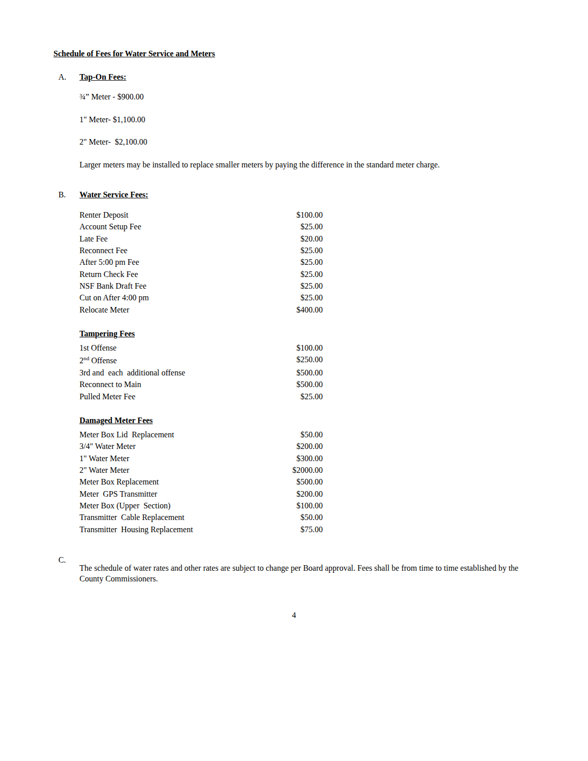Schedule of Fees for Water Service and Meters
A.
Tap-On Fees:
¾” Meter - $900.00
1" Meter- $1,100.00
2" Meter- $2,100.00
Larger meters may be installed to replace smaller meters by paying the difference in the standard meter charge.
B.
Water Service Fees:
| Renter Deposit | $100.00 |
| Account Setup Fee | $25.00 |
| Late Fee | $20.00 |
| Reconnect Fee | $25.00 |
| After 5:00 pm Fee | $25.00 |
| Return Check Fee | $25.00 |
| NSF Bank Draft Fee | $25.00 |
| Cut on After 4:00 pm | $25.00 |
| Relocate Meter | $400.00 |
| Tampering Fees |
| 1st Offense | $100.00 |
| 2 nd Offense | $250.00 |
| 3rd and each additional offense | $500.00 |
| Reconnect to Main | $500.00 |
| Pulled Meter Fee | $25.00 |
| Damaged Meter Fees |
| Meter Box Lid Replacement | $50.00 |
| 3/4" Water Meter | $200.00 |
| 1" Water Meter | $300.00 |
| 2" Water Meter | $2000.00 |
| Meter Box Replacement | $500.00 |
| Meter GPS Transmitter | $200.00 |
| Meter Box (Upper Section) | $100.00 |
| Transmitter Cable Replacement | $50.00 |
| Transmitter Housing Replacement | $75.00 |
C.
The schedule of water rates and other rates are subject to change per Board approval. Fees shall be from time to time established by the County Commissioners.
4